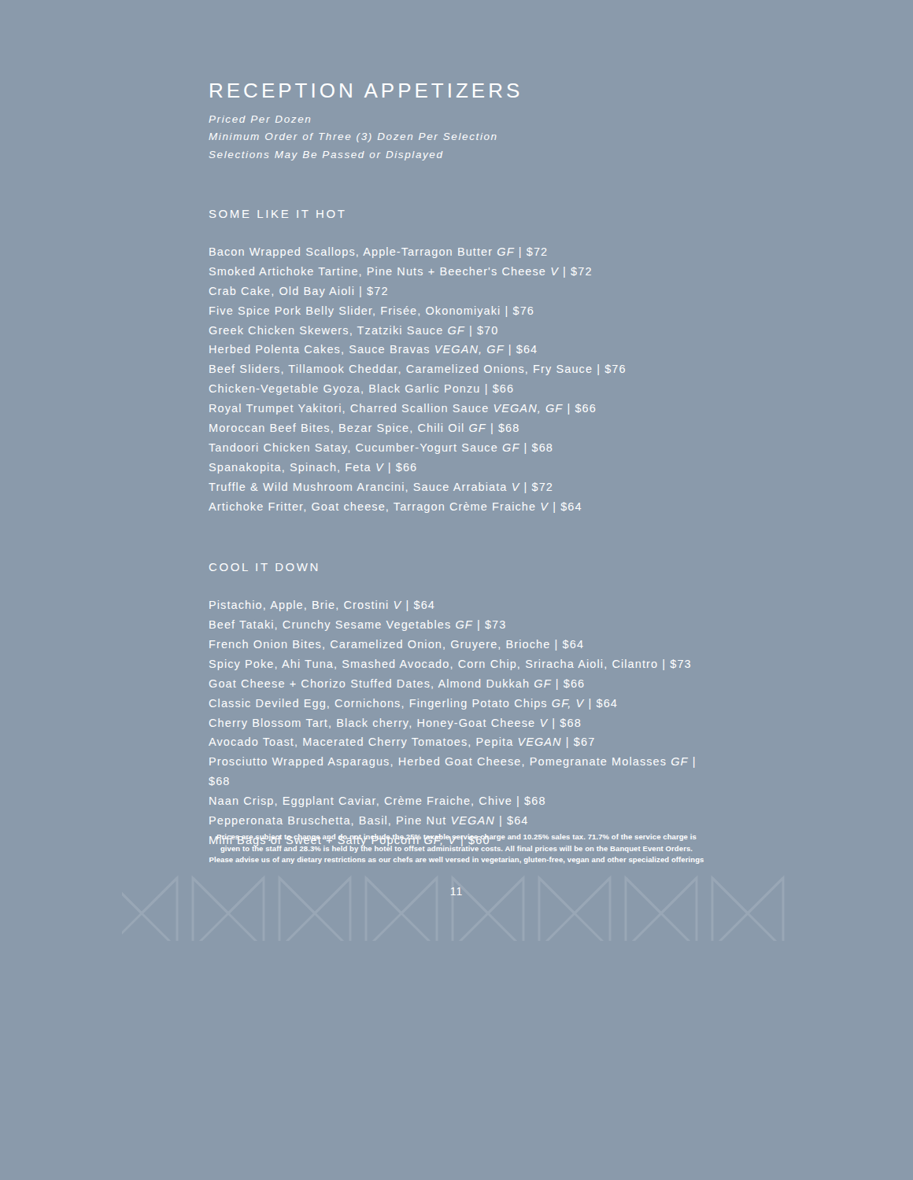Reception Appetizers
Priced Per Dozen
Minimum Order of Three (3) Dozen Per Selection
Selections May Be Passed or Displayed
Some Like It Hot
Bacon Wrapped Scallops, Apple-Tarragon Butter GF | $72
Smoked Artichoke Tartine, Pine Nuts + Beecher's Cheese V | $72
Crab Cake, Old Bay Aioli | $72
Five Spice Pork Belly Slider, Frisée, Okonomiyaki | $76
Greek Chicken Skewers, Tzatziki Sauce GF | $70
Herbed Polenta Cakes, Sauce Bravas VEGAN, GF | $64
Beef Sliders, Tillamook Cheddar, Caramelized Onions, Fry Sauce | $76
Chicken-Vegetable Gyoza, Black Garlic Ponzu | $66
Royal Trumpet Yakitori, Charred Scallion Sauce VEGAN, GF | $66
Moroccan Beef Bites, Bezar Spice, Chili Oil GF | $68
Tandoori Chicken Satay, Cucumber-Yogurt Sauce GF | $68
Spanakopita, Spinach, Feta V | $66
Truffle & Wild Mushroom Arancini, Sauce Arrabiata V | $72
Artichoke Fritter, Goat cheese, Tarragon Crème Fraiche V | $64
Cool It Down
Pistachio, Apple, Brie, Crostini V | $64
Beef Tataki, Crunchy Sesame Vegetables GF | $73
French Onion Bites, Caramelized Onion, Gruyere, Brioche | $64
Spicy Poke, Ahi Tuna, Smashed Avocado, Corn Chip, Sriracha Aioli, Cilantro | $73
Goat Cheese + Chorizo Stuffed Dates, Almond Dukkah GF | $66
Classic Deviled Egg, Cornichons, Fingerling Potato Chips GF, V | $64
Cherry Blossom Tart, Black cherry, Honey-Goat Cheese V | $68
Avocado Toast, Macerated Cherry Tomatoes, Pepita VEGAN | $67
Prosciutto Wrapped Asparagus, Herbed Goat Cheese, Pomegranate Molasses GF | $68
Naan Crisp, Eggplant Caviar, Crème Fraiche, Chive | $68
Pepperonata Bruschetta, Basil, Pine Nut VEGAN | $64
Mini Bags of Sweet + Salty Popcorn GF, V | $60
Prices are subject to change and do not include the 25% taxable service charge and 10.25% sales tax. 71.7% of the service charge is given to the staff and 28.3% is held by the hotel to offset administrative costs. All final prices will be on the Banquet Event Orders. Please advise us of any dietary restrictions as our chefs are well versed in vegetarian, gluten-free, vegan and other specialized offerings
11